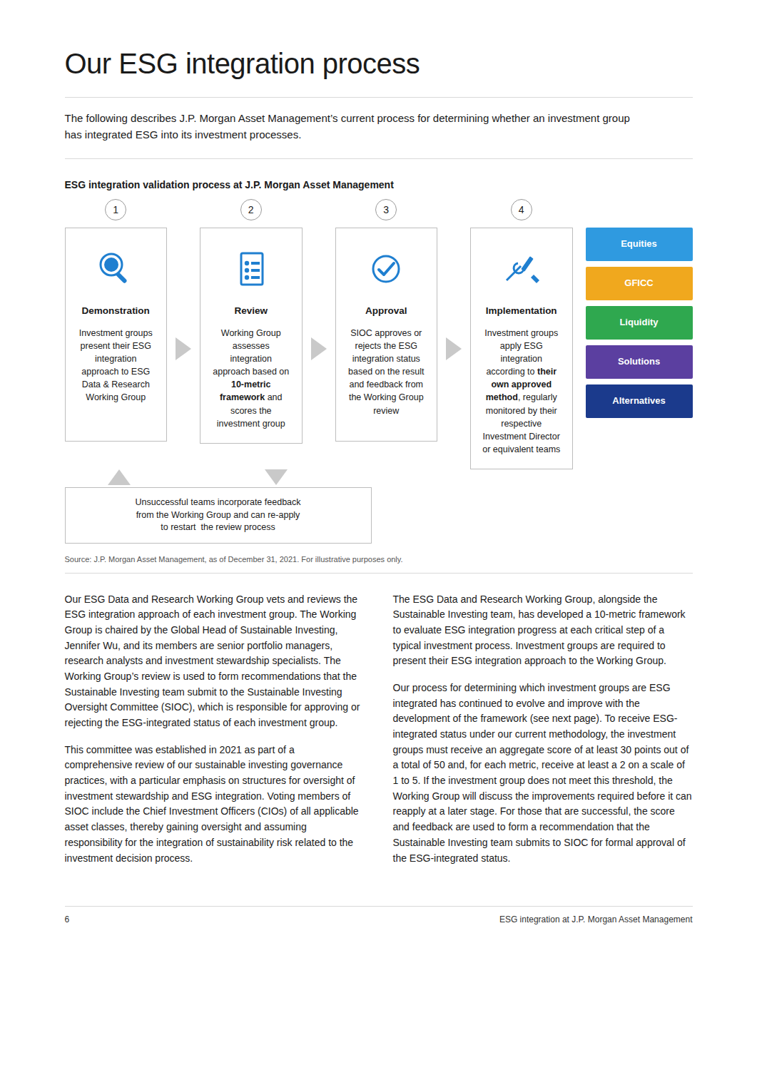Our ESG integration process
The following describes J.P. Morgan Asset Management’s current process for determining whether an investment group has integrated ESG into its investment processes.
ESG integration validation process at J.P. Morgan Asset Management
1
Demonstration
Investment groups present their ESG integration approach to ESG Data & Research Working Group
2
Review
Working Group assesses integration approach based on 10-metric framework and scores the investment group
3
Approval
SIOC approves or rejects the ESG integration status based on the result and feedback from the Working Group review
4
Implementation
Investment groups apply ESG integration according to their own approved method, regularly monitored by their respective Investment Director or equivalent teams
Equities
GFICC
Liquidity
Solutions
Alternatives
Unsuccessful teams incorporate feedback
from the Working Group and can re-apply
to restart the review process
Source: J.P. Morgan Asset Management, as of December 31, 2021. For illustrative purposes only.
Our ESG Data and Research Working Group vets and reviews the ESG integration approach of each investment group. The Working Group is chaired by the Global Head of Sustainable Investing, Jennifer Wu, and its members are senior portfolio managers, research analysts and investment stewardship specialists. The Working Group’s review is used to form recommendations that the Sustainable Investing team submit to the Sustainable Investing Oversight Committee (SIOC), which is responsible for approving or rejecting the ESG-integrated status of each investment group.
This committee was established in 2021 as part of a comprehensive review of our sustainable investing governance practices, with a particular emphasis on structures for oversight of investment stewardship and ESG integration. Voting members of SIOC include the Chief Investment Officers (CIOs) of all applicable asset classes, thereby gaining oversight and assuming responsibility for the integration of sustainability risk related to the investment decision process.
The ESG Data and Research Working Group, alongside the Sustainable Investing team, has developed a 10-metric framework to evaluate ESG integration progress at each critical step of a typical investment process. Investment groups are required to present their ESG integration approach to the Working Group.
Our process for determining which investment groups are ESG integrated has continued to evolve and improve with the development of the framework (see next page). To receive ESG-integrated status under our current methodology, the investment groups must receive an aggregate score of at least 30 points out of a total of 50 and, for each metric, receive at least a 2 on a scale of 1 to 5. If the investment group does not meet this threshold, the Working Group will discuss the improvements required before it can reapply at a later stage. For those that are successful, the score and feedback are used to form a recommendation that the Sustainable Investing team submits to SIOC for formal approval of the ESG-integrated status.
6 ESG integration at J.P. Morgan Asset Management